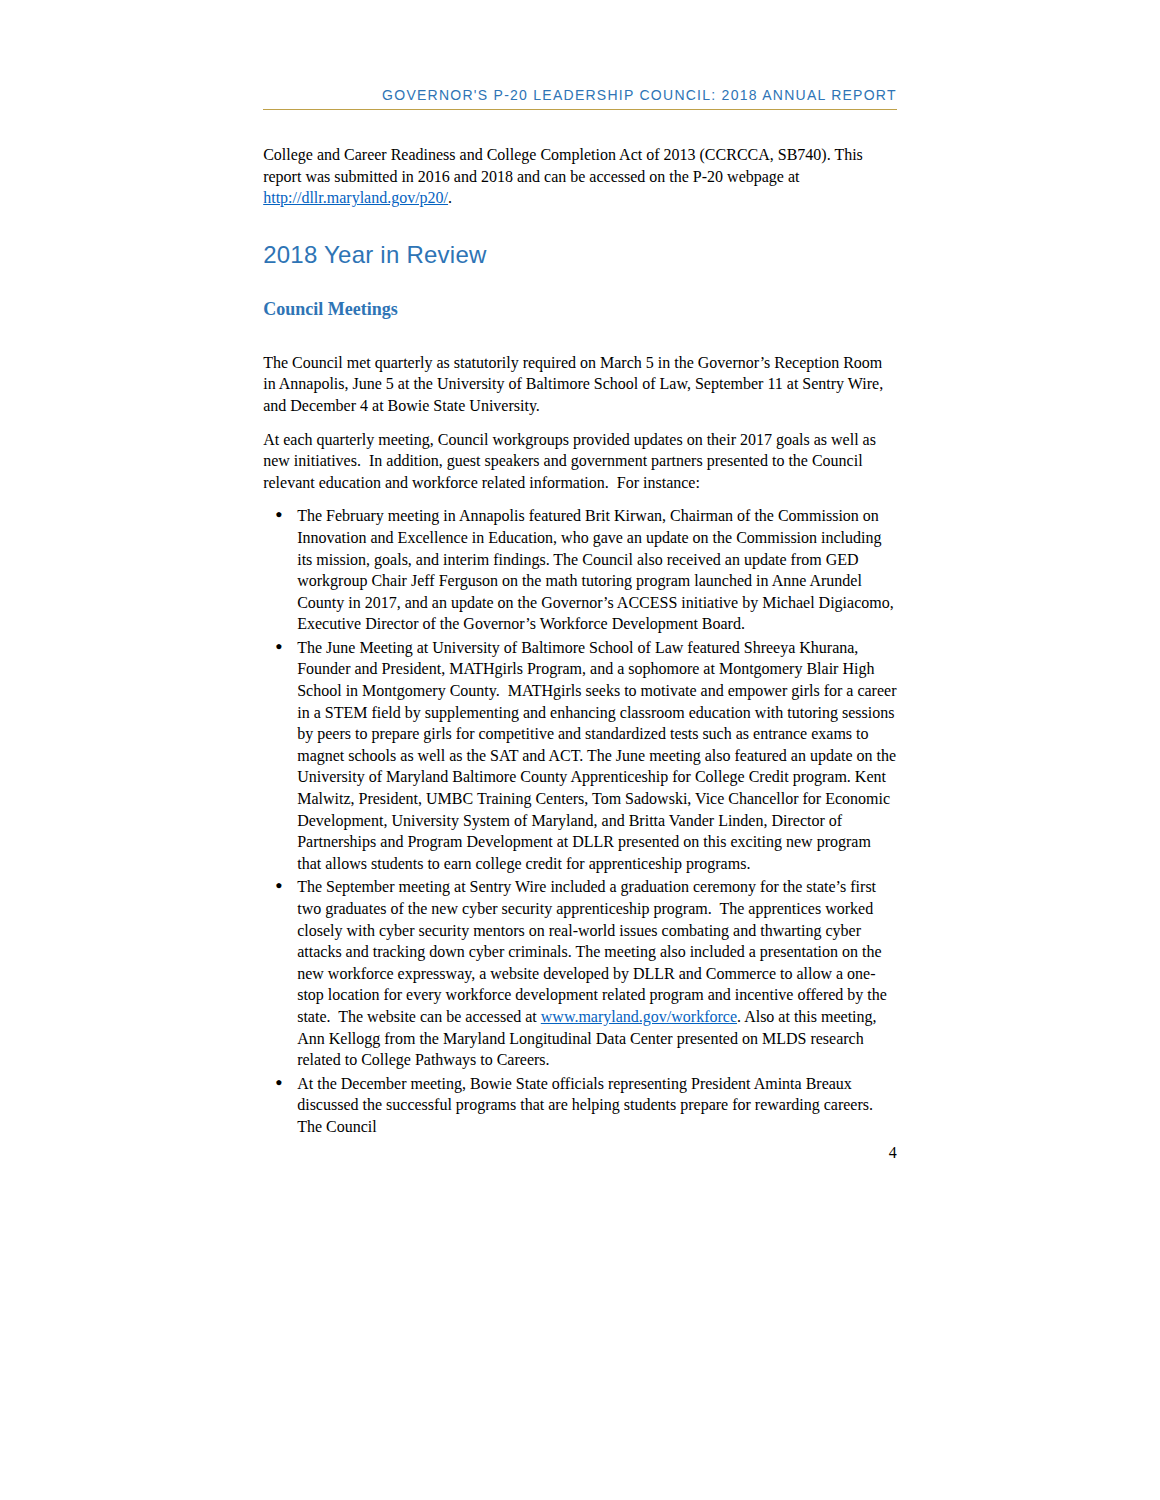GOVERNOR'S P-20 LEADERSHIP COUNCIL: 2018 ANNUAL REPORT
College and Career Readiness and College Completion Act of 2013 (CCRCCA, SB740). This report was submitted in 2016 and 2018 and can be accessed on the P-20 webpage at http://dllr.maryland.gov/p20/.
2018 Year in Review
Council Meetings
The Council met quarterly as statutorily required on March 5 in the Governor’s Reception Room in Annapolis, June 5 at the University of Baltimore School of Law, September 11 at Sentry Wire, and December 4 at Bowie State University.
At each quarterly meeting, Council workgroups provided updates on their 2017 goals as well as new initiatives. In addition, guest speakers and government partners presented to the Council relevant education and workforce related information. For instance:
The February meeting in Annapolis featured Brit Kirwan, Chairman of the Commission on Innovation and Excellence in Education, who gave an update on the Commission including its mission, goals, and interim findings. The Council also received an update from GED workgroup Chair Jeff Ferguson on the math tutoring program launched in Anne Arundel County in 2017, and an update on the Governor’s ACCESS initiative by Michael Digiacomo, Executive Director of the Governor’s Workforce Development Board.
The June Meeting at University of Baltimore School of Law featured Shreeya Khurana, Founder and President, MATHgirls Program, and a sophomore at Montgomery Blair High School in Montgomery County. MATHgirls seeks to motivate and empower girls for a career in a STEM field by supplementing and enhancing classroom education with tutoring sessions by peers to prepare girls for competitive and standardized tests such as entrance exams to magnet schools as well as the SAT and ACT. The June meeting also featured an update on the University of Maryland Baltimore County Apprenticeship for College Credit program. Kent Malwitz, President, UMBC Training Centers, Tom Sadowski, Vice Chancellor for Economic Development, University System of Maryland, and Britta Vander Linden, Director of Partnerships and Program Development at DLLR presented on this exciting new program that allows students to earn college credit for apprenticeship programs.
The September meeting at Sentry Wire included a graduation ceremony for the state’s first two graduates of the new cyber security apprenticeship program. The apprentices worked closely with cyber security mentors on real-world issues combating and thwarting cyber attacks and tracking down cyber criminals. The meeting also included a presentation on the new workforce expressway, a website developed by DLLR and Commerce to allow a one-stop location for every workforce development related program and incentive offered by the state. The website can be accessed at www.maryland.gov/workforce. Also at this meeting, Ann Kellogg from the Maryland Longitudinal Data Center presented on MLDS research related to College Pathways to Careers.
At the December meeting, Bowie State officials representing President Aminta Breaux discussed the successful programs that are helping students prepare for rewarding careers. The Council
4